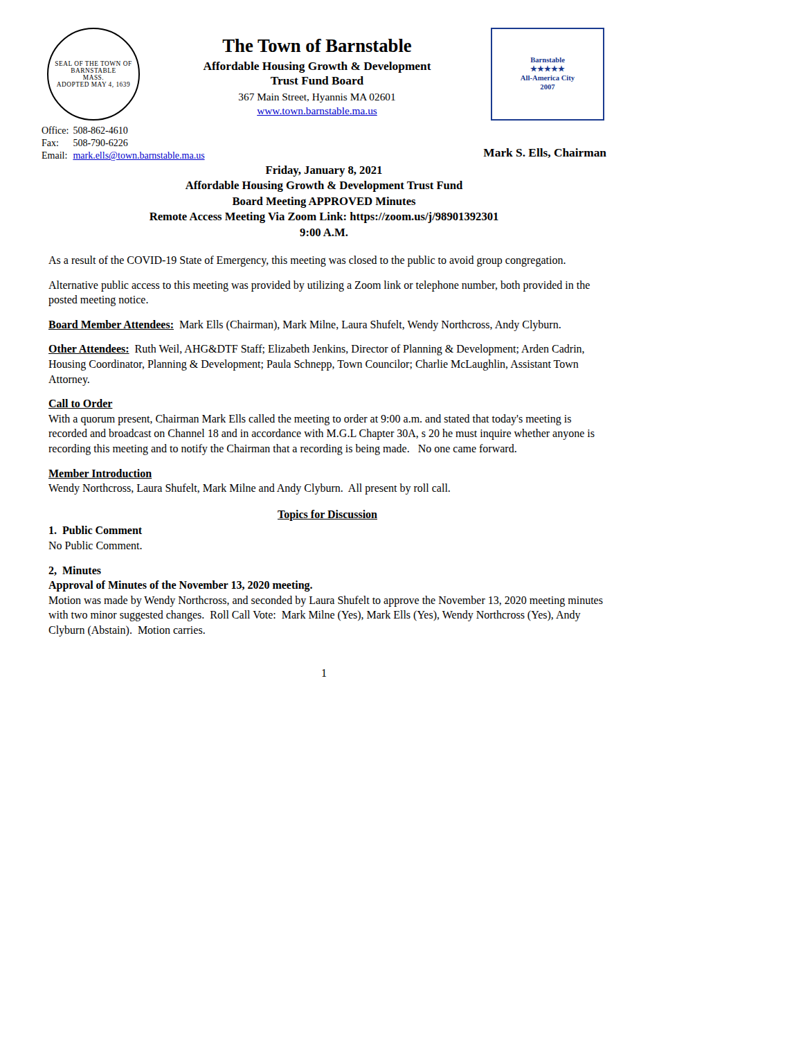SEAL OF THE TOWN OF
BARNSTABLE
MASS.
ADOPTED MAY 4, 1639
The Town of Barnstable
Affordable Housing Growth & Development
Trust Fund Board
367 Main Street, Hyannis MA 02601
www.town.barnstable.ma.us
Barnstable ★★★★★ All-America City 2007
| Office: | 508-862-4610 |
| Fax: | 508-790-6226 |
| Email: | mark.ells@town.barnstable.ma.us |
Mark S. Ells, Chairman
Friday, January 8, 2021
Affordable Housing Growth & Development Trust Fund
Board Meeting APPROVED Minutes
Remote Access Meeting Via Zoom Link: https://zoom.us/j/98901392301
9:00 A.M.
As a result of the COVID-19 State of Emergency, this meeting was closed to the public to avoid group congregation.
Alternative public access to this meeting was provided by utilizing a Zoom link or telephone number, both provided in the posted meeting notice.
Board Member Attendees: Mark Ells (Chairman), Mark Milne, Laura Shufelt, Wendy Northcross, Andy Clyburn.
Other Attendees: Ruth Weil, AHG&DTF Staff; Elizabeth Jenkins, Director of Planning & Development; Arden Cadrin, Housing Coordinator, Planning & Development; Paula Schnepp, Town Councilor; Charlie McLaughlin, Assistant Town Attorney.
Call to Order
With a quorum present, Chairman Mark Ells called the meeting to order at 9:00 a.m. and stated that today's meeting is recorded and broadcast on Channel 18 and in accordance with M.G.L Chapter 30A, s 20 he must inquire whether anyone is recording this meeting and to notify the Chairman that a recording is being made. No one came forward.
Member Introduction
Wendy Northcross, Laura Shufelt, Mark Milne and Andy Clyburn. All present by roll call.
Topics for Discussion
1. Public Comment
No Public Comment.
2, Minutes
Approval of Minutes of the November 13, 2020 meeting.
Motion was made by Wendy Northcross, and seconded by Laura Shufelt to approve the November 13, 2020 meeting minutes with two minor suggested changes. Roll Call Vote: Mark Milne (Yes), Mark Ells (Yes), Wendy Northcross (Yes), Andy Clyburn (Abstain). Motion carries.
1